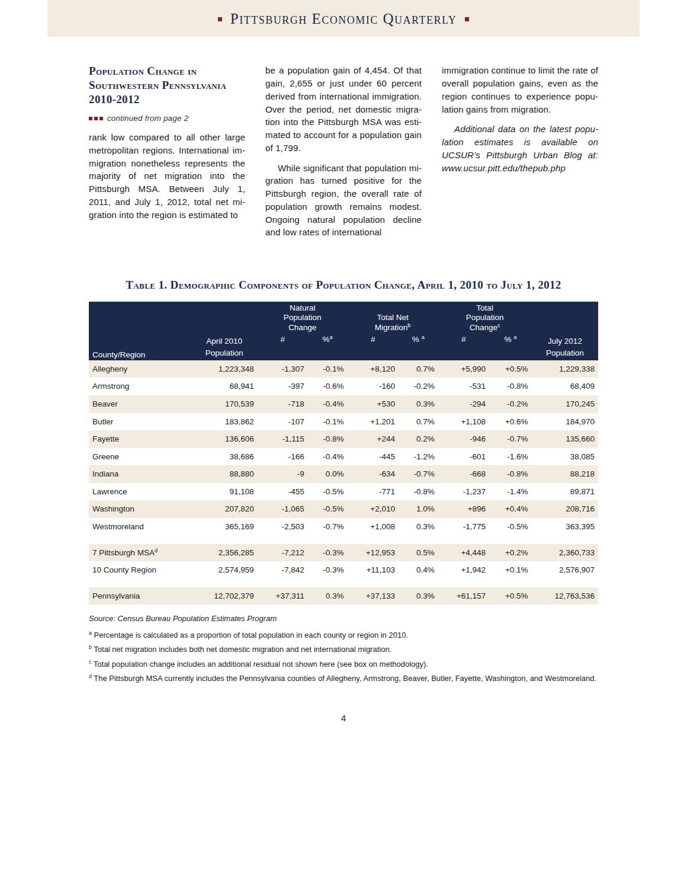Pittsburgh Economic Quarterly
Population Change in
Southwestern Pennsylvania
2010-2012
continued from page 2
rank low compared to all other large metropolitan regions. International immigration nonetheless represents the majority of net migration into the Pittsburgh MSA. Between July 1, 2011, and July 1, 2012, total net migration into the region is estimated to
be a population gain of 4,454. Of that gain, 2,655 or just under 60 percent derived from international immigration. Over the period, net domestic migration into the Pittsburgh MSA was estimated to account for a population gain of 1,799.
While significant that population migration has turned positive for the Pittsburgh region, the overall rate of population growth remains modest. Ongoing natural population decline and low rates of international
immigration continue to limit the rate of overall population gains, even as the region continues to experience population gains from migration.
Additional data on the latest population estimates is available on UCSUR’s Pittsburgh Urban Blog at: www.ucsur.pitt.edu/thepub.php
Table 1. Demographic Components of Population Change, April 1, 2010 to July 1, 2012
| County/Region | April 2010 | Natural Population Change | Total Net Migration b | Total Population Change c | July 2012 |
| --- | --- | --- | --- | --- | --- |
| # | % a | # | % a | # | % a |
| Population | | | | | | | Population |
| Allegheny | 1,223,348 | -1,307 | -0.1% | +8,120 | 0.7% | +5,990 | +0.5% | 1,229,338 |
| Armstrong | 68,941 | -397 | -0.6% | -160 | -0.2% | -531 | -0.8% | 68,409 |
| Beaver | 170,539 | -718 | -0.4% | +530 | 0.3% | -294 | -0.2% | 170,245 |
| Butler | 183,862 | -107 | -0.1% | +1,201 | 0.7% | +1,108 | +0.6% | 184,970 |
| Fayette | 136,606 | -1,115 | -0.8% | +244 | 0.2% | -946 | -0.7% | 135,660 |
| Greene | 38,686 | -166 | -0.4% | -445 | -1.2% | -601 | -1.6% | 38,085 |
| Indiana | 88,880 | -9 | 0.0% | -634 | -0.7% | -668 | -0.8% | 88,218 |
| Lawrence | 91,108 | -455 | -0.5% | -771 | -0.8% | -1,237 | -1.4% | 89,871 |
| Washington | 207,820 | -1,065 | -0.5% | +2,010 | 1.0% | +896 | +0.4% | 208,716 |
| Westmoreland | 365,169 | -2,503 | -0.7% | +1,008 | 0.3% | -1,775 | -0.5% | 363,395 |
| 7 Pittsburgh MSA d | 2,356,285 | -7,212 | -0.3% | +12,953 | 0.5% | +4,448 | +0.2% | 2,360,733 |
| 10 County Region | 2,574,959 | -7,842 | -0.3% | +11,103 | 0.4% | +1,942 | +0.1% | 2,576,907 |
| Pennsylvania | 12,702,379 | +37,311 | 0.3% | +37,133 | 0.3% | +61,157 | +0.5% | 12,763,536 |
Source: Census Bureau Population Estimates Program
a Percentage is calculated as a proportion of total population in each county or region in 2010.
b Total net migration includes both net domestic migration and net international migration.
c Total population change includes an additional residual not shown here (see box on methodology).
d The Pittsburgh MSA currently includes the Pennsylvania counties of Allegheny, Armstrong, Beaver, Butler, Fayette, Washington, and Westmoreland.
4